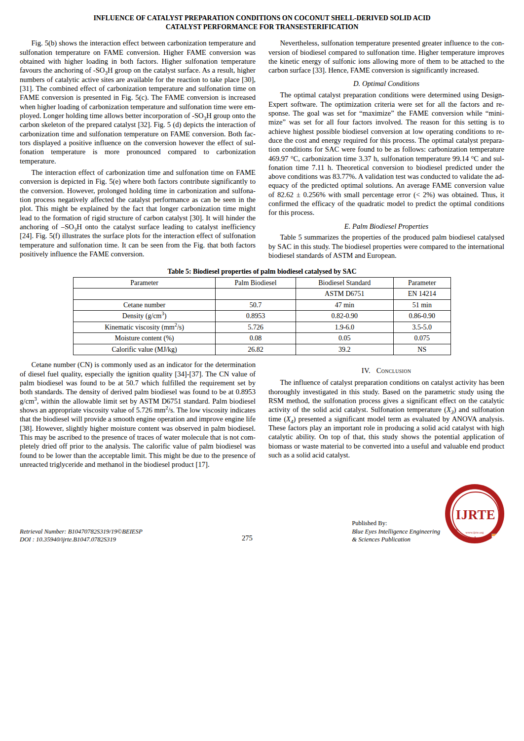Influence of Catalyst Preparation Conditions on Coconut Shell-Derived Solid Acid
Catalyst Performance for Transesterification
Fig. 5(b) shows the interaction effect between carbonization temperature and sulfonation temperature on FAME conversion. Higher FAME conversion was obtained with higher loading in both factors. Higher sulfonation temperature favours the anchoring of -SO3H group on the catalyst surface. As a result, higher numbers of catalytic active sites are available for the reaction to take place [30], [31]. The combined effect of carbonization temperature and sulfonation time on FAME conversion is presented in Fig. 5(c). The FAME conversion is increased when higher loading of carbonization temperature and sulfonation time were employed. Longer holding time allows better incorporation of -SO3H group onto the carbon skeleton of the prepared catalyst [32]. Fig. 5 (d) depicts the interaction of carbonization time and sulfonation temperature on FAME conversion. Both factors displayed a positive influence on the conversion however the effect of sulfonation temperature is more pronounced compared to carbonization temperature.
The interaction effect of carbonization time and sulfonation time on FAME conversion is depicted in Fig. 5(e) where both factors contribute significantly to the conversion. However, prolonged holding time in carbonization and sulfonation process negatively affected the catalyst performance as can be seen in the plot. This might be explained by the fact that longer carbonization time might lead to the formation of rigid structure of carbon catalyst [30]. It will hinder the anchoring of –SO3H onto the catalyst surface leading to catalyst inefficiency [24]. Fig. 5(f) illustrates the surface plots for the interaction effect of sulfonation temperature and sulfonation time. It can be seen from the Fig. that both factors positively influence the FAME conversion.
Nevertheless, sulfonation temperature presented greater influence to the conversion of biodiesel compared to sulfonation time. Higher temperature improves the kinetic energy of sulfonic ions allowing more of them to be attached to the carbon surface [33]. Hence, FAME conversion is significantly increased.
D. Optimal Conditions
The optimal catalyst preparation conditions were determined using Design-Expert software. The optimization criteria were set for all the factors and response. The goal was set for “maximize” the FAME conversion while “minimize” was set for all four factors involved. The reason for this setting is to achieve highest possible biodiesel conversion at low operating conditions to reduce the cost and energy required for this process. The optimal catalyst preparation conditions for SAC were found to be as follows: carbonization temperature 469.97 °C, carbonization time 3.37 h, sulfonation temperature 99.14 °C and sulfonation time 7.11 h. Theoretical conversion to biodiesel predicted under the above conditions was 83.77%. A validation test was conducted to validate the adequacy of the predicted optimal solutions. An average FAME conversion value of 82.62 ± 0.256% with small percentage error (< 2%) was obtained. Thus, it confirmed the efficacy of the quadratic model to predict the optimal conditions for this process.
E. Palm Biodiesel Properties
Table 5 summarizes the properties of the produced palm biodiesel catalysed by SAC in this study. The biodiesel properties were compared to the international biodiesel standards of ASTM and European.
Table 5: Biodiesel properties of palm biodiesel catalysed by SAC
| Parameter | Palm Biodiesel | Biodiesel Standard | Parameter |
| --- | --- | --- | --- |
| | | ASTM D6751 | EN 14214 |
| Cetane number | 50.7 | 47 min | 51 min |
| Density (g/cm 3 ) | 0.8953 | 0.82-0.90 | 0.86-0.90 |
| Kinematic viscosity (mm 2 /s) | 5.726 | 1.9-6.0 | 3.5-5.0 |
| Moisture content (%) | 0.08 | 0.05 | 0.075 |
| Calorific value (MJ/kg) | 26.82 | 39.2 | NS |
Cetane number (CN) is commonly used as an indicator for the determination of diesel fuel quality, especially the ignition quality [34]-[37]. The CN value of palm biodiesel was found to be at 50.7 which fulfilled the requirement set by both standards. The density of derived palm biodiesel was found to be at 0.8953 g/cm3, within the allowable limit set by ASTM D6751 standard. Palm biodiesel shows an appropriate viscosity value of 5.726 mm2/s. The low viscosity indicates that the biodiesel will provide a smooth engine operation and improve engine life [38]. However, slightly higher moisture content was observed in palm biodiesel. This may be ascribed to the presence of traces of water molecule that is not completely dried off prior to the analysis. The calorific value of palm biodiesel was found to be lower than the acceptable limit. This might be due to the presence of unreacted triglyceride and methanol in the biodiesel product [17].
IV. Conclusion
The influence of catalyst preparation conditions on catalyst activity has been thoroughly investigated in this study. Based on the parametric study using the RSM method, the sulfonation process gives a significant effect on the catalytic activity of the solid acid catalyst. Sulfonation temperature (X3) and sulfonation time (X4) presented a significant model term as evaluated by ANOVA analysis. These factors play an important role in producing a solid acid catalyst with high catalytic ability. On top of that, this study shows the potential application of biomass or waste material to be converted into a useful and valuable end product such as a solid acid catalyst.
Retrieval Number: B10470782S319/19©BEIESP
DOI : 10.35940/ijrte.B1047.0782S319
275
Published By:
Blue Eyes Intelligence Engineering
& Sciences Publication
International Journal of Recent Technology and Engineering
IJRTE
www.ijrte.org
Exploring Innovation